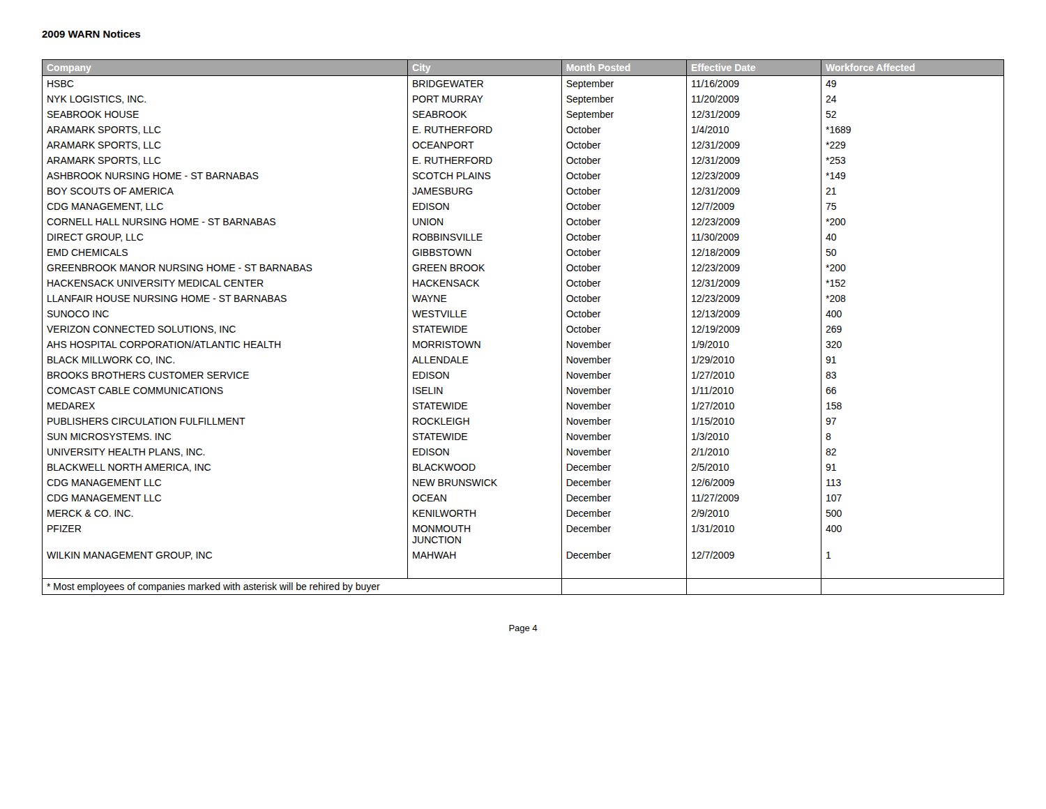2009 WARN Notices
| Company | City | Month Posted | Effective Date | Workforce Affected |
| --- | --- | --- | --- | --- |
| HSBC | BRIDGEWATER | September | 11/16/2009 | 49 |
| NYK LOGISTICS, INC. | PORT MURRAY | September | 11/20/2009 | 24 |
| SEABROOK HOUSE | SEABROOK | September | 12/31/2009 | 52 |
| ARAMARK SPORTS, LLC | E. RUTHERFORD | October | 1/4/2010 | *1689 |
| ARAMARK SPORTS, LLC | OCEANPORT | October | 12/31/2009 | *229 |
| ARAMARK SPORTS, LLC | E. RUTHERFORD | October | 12/31/2009 | *253 |
| ASHBROOK NURSING HOME - ST BARNABAS | SCOTCH PLAINS | October | 12/23/2009 | *149 |
| BOY SCOUTS OF AMERICA | JAMESBURG | October | 12/31/2009 | 21 |
| CDG MANAGEMENT, LLC | EDISON | October | 12/7/2009 | 75 |
| CORNELL HALL NURSING HOME - ST BARNABAS | UNION | October | 12/23/2009 | *200 |
| DIRECT GROUP, LLC | ROBBINSVILLE | October | 11/30/2009 | 40 |
| EMD CHEMICALS | GIBBSTOWN | October | 12/18/2009 | 50 |
| GREENBROOK MANOR NURSING HOME - ST BARNABAS | GREEN BROOK | October | 12/23/2009 | *200 |
| HACKENSACK UNIVERSITY MEDICAL CENTER | HACKENSACK | October | 12/31/2009 | *152 |
| LLANFAIR HOUSE NURSING HOME - ST BARNABAS | WAYNE | October | 12/23/2009 | *208 |
| SUNOCO INC | WESTVILLE | October | 12/13/2009 | 400 |
| VERIZON CONNECTED SOLUTIONS, INC | STATEWIDE | October | 12/19/2009 | 269 |
| AHS HOSPITAL CORPORATION/ATLANTIC HEALTH | MORRISTOWN | November | 1/9/2010 | 320 |
| BLACK MILLWORK CO, INC. | ALLENDALE | November | 1/29/2010 | 91 |
| BROOKS BROTHERS CUSTOMER SERVICE | EDISON | November | 1/27/2010 | 83 |
| COMCAST CABLE COMMUNICATIONS | ISELIN | November | 1/11/2010 | 66 |
| MEDAREX | STATEWIDE | November | 1/27/2010 | 158 |
| PUBLISHERS CIRCULATION FULFILLMENT | ROCKLEIGH | November | 1/15/2010 | 97 |
| SUN MICROSYSTEMS. INC | STATEWIDE | November | 1/3/2010 | 8 |
| UNIVERSITY HEALTH PLANS, INC. | EDISON | November | 2/1/2010 | 82 |
| BLACKWELL NORTH AMERICA, INC | BLACKWOOD | December | 2/5/2010 | 91 |
| CDG MANAGEMENT LLC | NEW BRUNSWICK | December | 12/6/2009 | 113 |
| CDG MANAGEMENT LLC | OCEAN | December | 11/27/2009 | 107 |
| MERCK & CO. INC. | KENILWORTH | December | 2/9/2010 | 500 |
| PFIZER | MONMOUTH JUNCTION | December | 1/31/2010 | 400 |
| WILKIN MANAGEMENT GROUP, INC | MAHWAH | December | 12/7/2009 | 1 |
| * Most employees of companies marked with asterisk will be rehired by buyer | | | |
Page 4